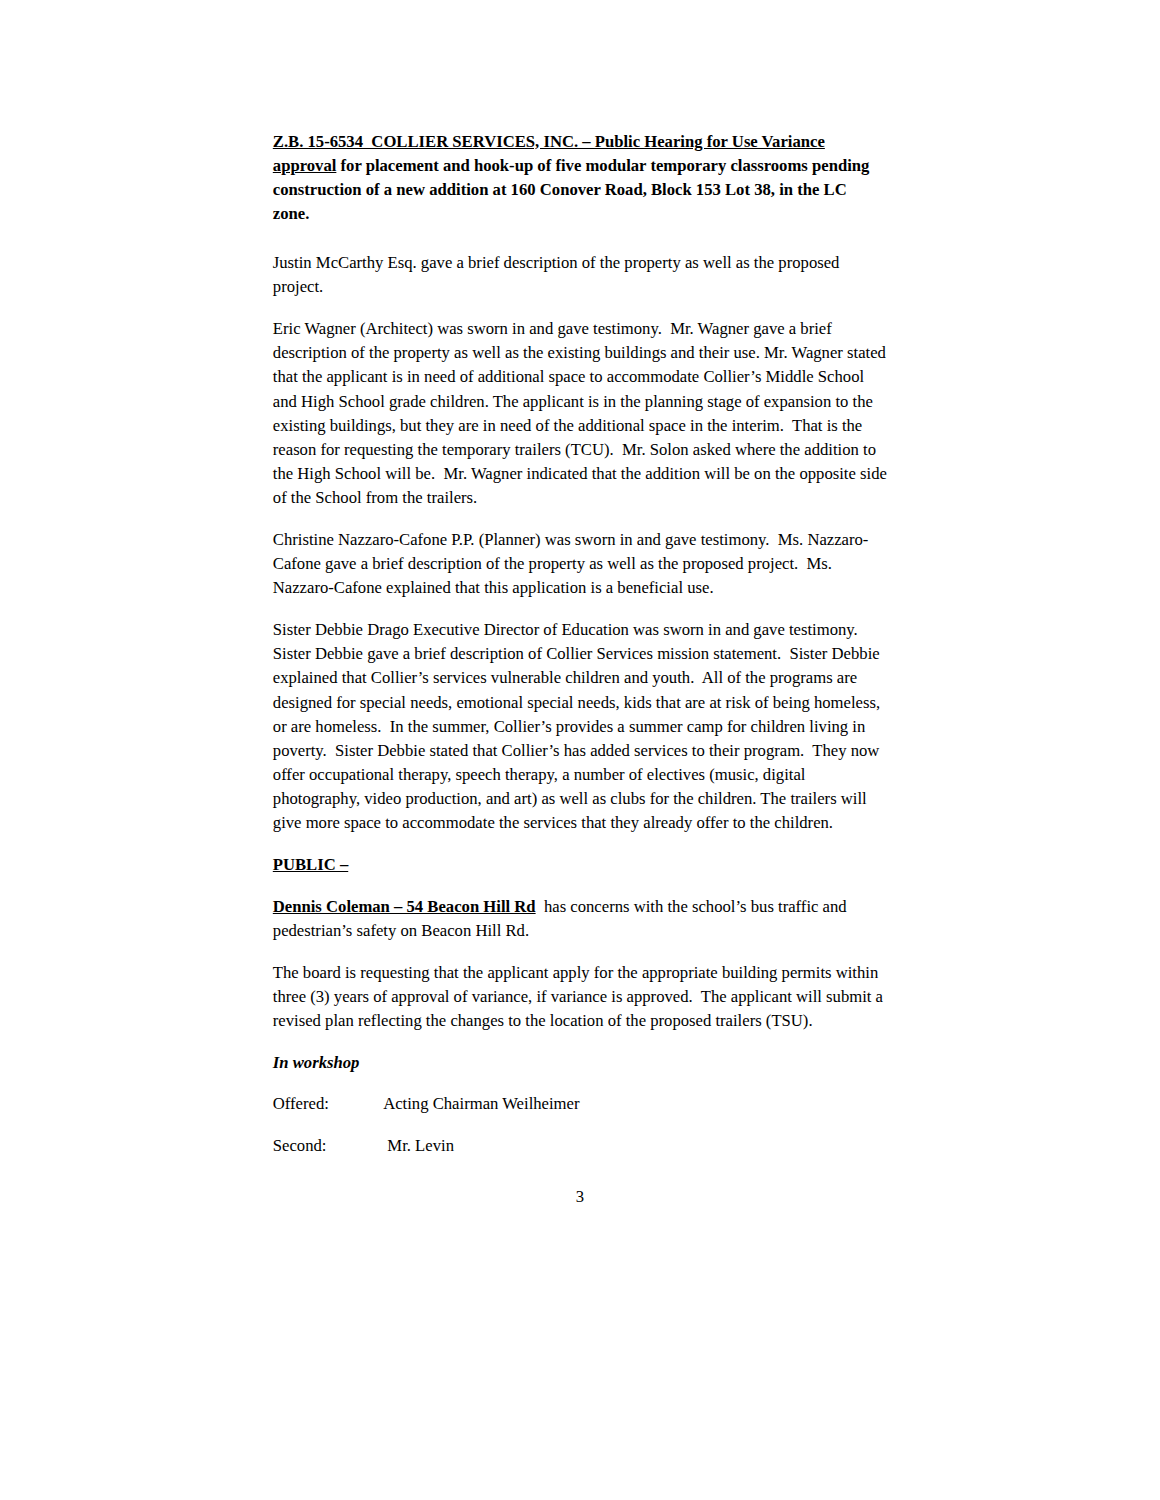Z.B. 15-6534 COLLIER SERVICES, INC. – Public Hearing for Use Variance approval for placement and hook-up of five modular temporary classrooms pending construction of a new addition at 160 Conover Road, Block 153 Lot 38, in the LC zone.
Justin McCarthy Esq. gave a brief description of the property as well as the proposed project.
Eric Wagner (Architect) was sworn in and gave testimony. Mr. Wagner gave a brief description of the property as well as the existing buildings and their use. Mr. Wagner stated that the applicant is in need of additional space to accommodate Collier’s Middle School and High School grade children. The applicant is in the planning stage of expansion to the existing buildings, but they are in need of the additional space in the interim. That is the reason for requesting the temporary trailers (TCU). Mr. Solon asked where the addition to the High School will be. Mr. Wagner indicated that the addition will be on the opposite side of the School from the trailers.
Christine Nazzaro-Cafone P.P. (Planner) was sworn in and gave testimony. Ms. Nazzaro-Cafone gave a brief description of the property as well as the proposed project. Ms. Nazzaro-Cafone explained that this application is a beneficial use.
Sister Debbie Drago Executive Director of Education was sworn in and gave testimony. Sister Debbie gave a brief description of Collier Services mission statement. Sister Debbie explained that Collier’s services vulnerable children and youth. All of the programs are designed for special needs, emotional special needs, kids that are at risk of being homeless, or are homeless. In the summer, Collier’s provides a summer camp for children living in poverty. Sister Debbie stated that Collier’s has added services to their program. They now offer occupational therapy, speech therapy, a number of electives (music, digital photography, video production, and art) as well as clubs for the children. The trailers will give more space to accommodate the services that they already offer to the children.
PUBLIC –
Dennis Coleman – 54 Beacon Hill Rd has concerns with the school’s bus traffic and pedestrian’s safety on Beacon Hill Rd.
The board is requesting that the applicant apply for the appropriate building permits within three (3) years of approval of variance, if variance is approved. The applicant will submit a revised plan reflecting the changes to the location of the proposed trailers (TSU).
In workshop
Offered: Acting Chairman Weilheimer
Second: Mr. Levin
3